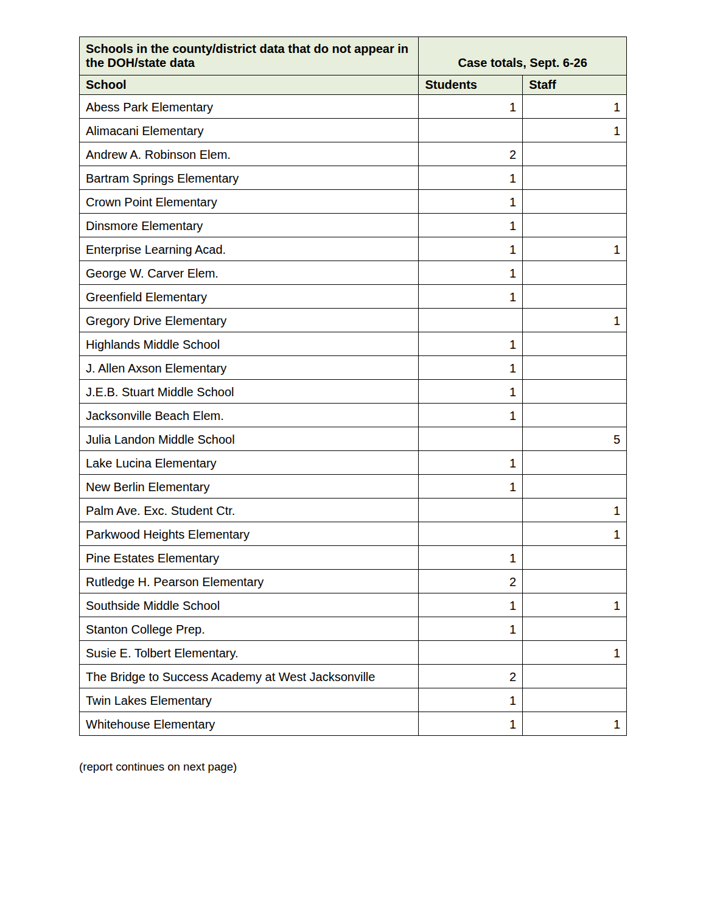| Schools in the county/district data that do not appear in the DOH/state data | Case totals, Sept. 6-26 |
| --- | --- |
| School | Students | Staff |
| Abess Park Elementary | 1 | 1 |
| Alimacani Elementary | | 1 |
| Andrew A. Robinson Elem. | 2 | |
| Bartram Springs Elementary | 1 | |
| Crown Point Elementary | 1 | |
| Dinsmore Elementary | 1 | |
| Enterprise Learning Acad. | 1 | 1 |
| George W. Carver Elem. | 1 | |
| Greenfield Elementary | 1 | |
| Gregory Drive Elementary | | 1 |
| Highlands Middle School | 1 | |
| J. Allen Axson Elementary | 1 | |
| J.E.B. Stuart Middle School | 1 | |
| Jacksonville Beach Elem. | 1 | |
| Julia Landon Middle School | | 5 |
| Lake Lucina Elementary | 1 | |
| New Berlin Elementary | 1 | |
| Palm Ave. Exc. Student Ctr. | | 1 |
| Parkwood Heights Elementary | | 1 |
| Pine Estates Elementary | 1 | |
| Rutledge H. Pearson Elementary | 2 | |
| Southside Middle School | 1 | 1 |
| Stanton College Prep. | 1 | |
| Susie E. Tolbert Elementary. | | 1 |
| The Bridge to Success Academy at West Jacksonville | 2 | |
| Twin Lakes Elementary | 1 | |
| Whitehouse Elementary | 1 | 1 |
(report continues on next page)